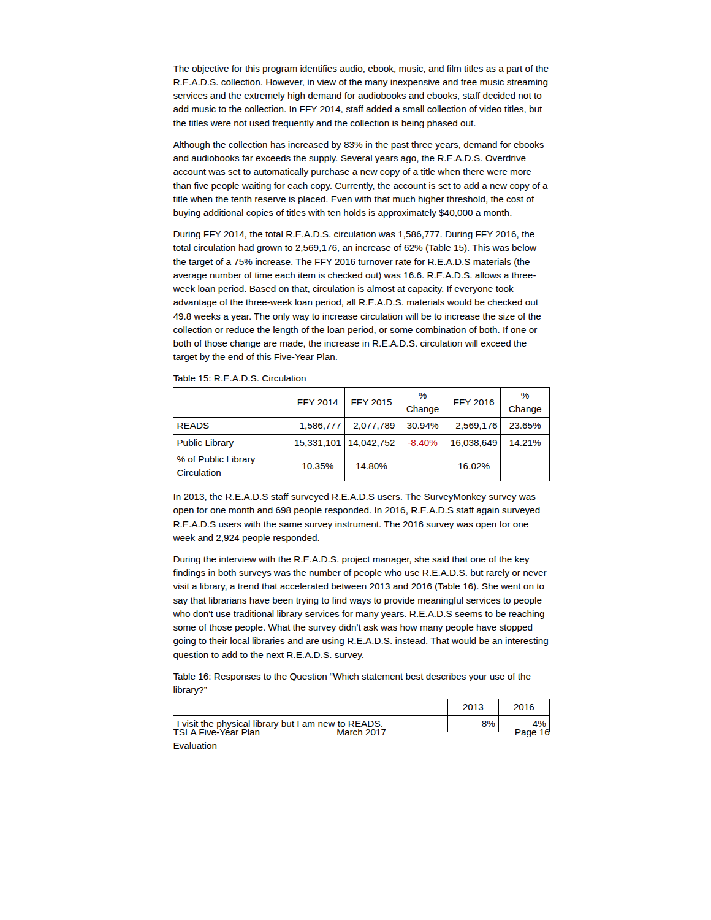The objective for this program identifies audio, ebook, music, and film titles as a part of the R.E.A.D.S. collection. However, in view of the many inexpensive and free music streaming services and the extremely high demand for audiobooks and ebooks, staff decided not to add music to the collection. In FFY 2014, staff added a small collection of video titles, but the titles were not used frequently and the collection is being phased out.
Although the collection has increased by 83% in the past three years, demand for ebooks and audiobooks far exceeds the supply. Several years ago, the R.E.A.D.S. Overdrive account was set to automatically purchase a new copy of a title when there were more than five people waiting for each copy. Currently, the account is set to add a new copy of a title when the tenth reserve is placed. Even with that much higher threshold, the cost of buying additional copies of titles with ten holds is approximately $40,000 a month.
During FFY 2014, the total R.E.A.D.S. circulation was 1,586,777. During FFY 2016, the total circulation had grown to 2,569,176, an increase of 62% (Table 15). This was below the target of a 75% increase. The FFY 2016 turnover rate for R.E.A.D.S materials (the average number of time each item is checked out) was 16.6. R.E.A.D.S. allows a three-week loan period. Based on that, circulation is almost at capacity. If everyone took advantage of the three-week loan period, all R.E.A.D.S. materials would be checked out 49.8 weeks a year. The only way to increase circulation will be to increase the size of the collection or reduce the length of the loan period, or some combination of both. If one or both of those change are made, the increase in R.E.A.D.S. circulation will exceed the target by the end of this Five-Year Plan.
Table 15: R.E.A.D.S. Circulation
| | FFY 2014 | FFY 2015 | % Change | FFY 2016 | % Change |
| --- | --- | --- | --- | --- | --- |
| READS | 1,586,777 | 2,077,789 | 30.94% | 2,569,176 | 23.65% |
| Public Library | 15,331,101 | 14,042,752 | -8.40% | 16,038,649 | 14.21% |
| % of Public Library Circulation | 10.35% | 14.80% | | 16.02% | |
In 2013, the R.E.A.D.S staff surveyed R.E.A.D.S users. The SurveyMonkey survey was open for one month and 698 people responded. In 2016, R.E.A.D.S staff again surveyed R.E.A.D.S users with the same survey instrument. The 2016 survey was open for one week and 2,924 people responded.
During the interview with the R.E.A.D.S. project manager, she said that one of the key findings in both surveys was the number of people who use R.E.A.D.S. but rarely or never visit a library, a trend that accelerated between 2013 and 2016 (Table 16). She went on to say that librarians have been trying to find ways to provide meaningful services to people who don't use traditional library services for many years. R.E.A.D.S seems to be reaching some of those people. What the survey didn't ask was how many people have stopped going to their local libraries and are using R.E.A.D.S. instead. That would be an interesting question to add to the next R.E.A.D.S. survey.
Table 16: Responses to the Question “Which statement best describes your use of the library?”
| | 2013 | 2016 |
| --- | --- | --- |
| I visit the physical library but I am new to READS. | 8% | 4% |
TSLA Five-Year Plan Evaluation
March 2017
Page 16